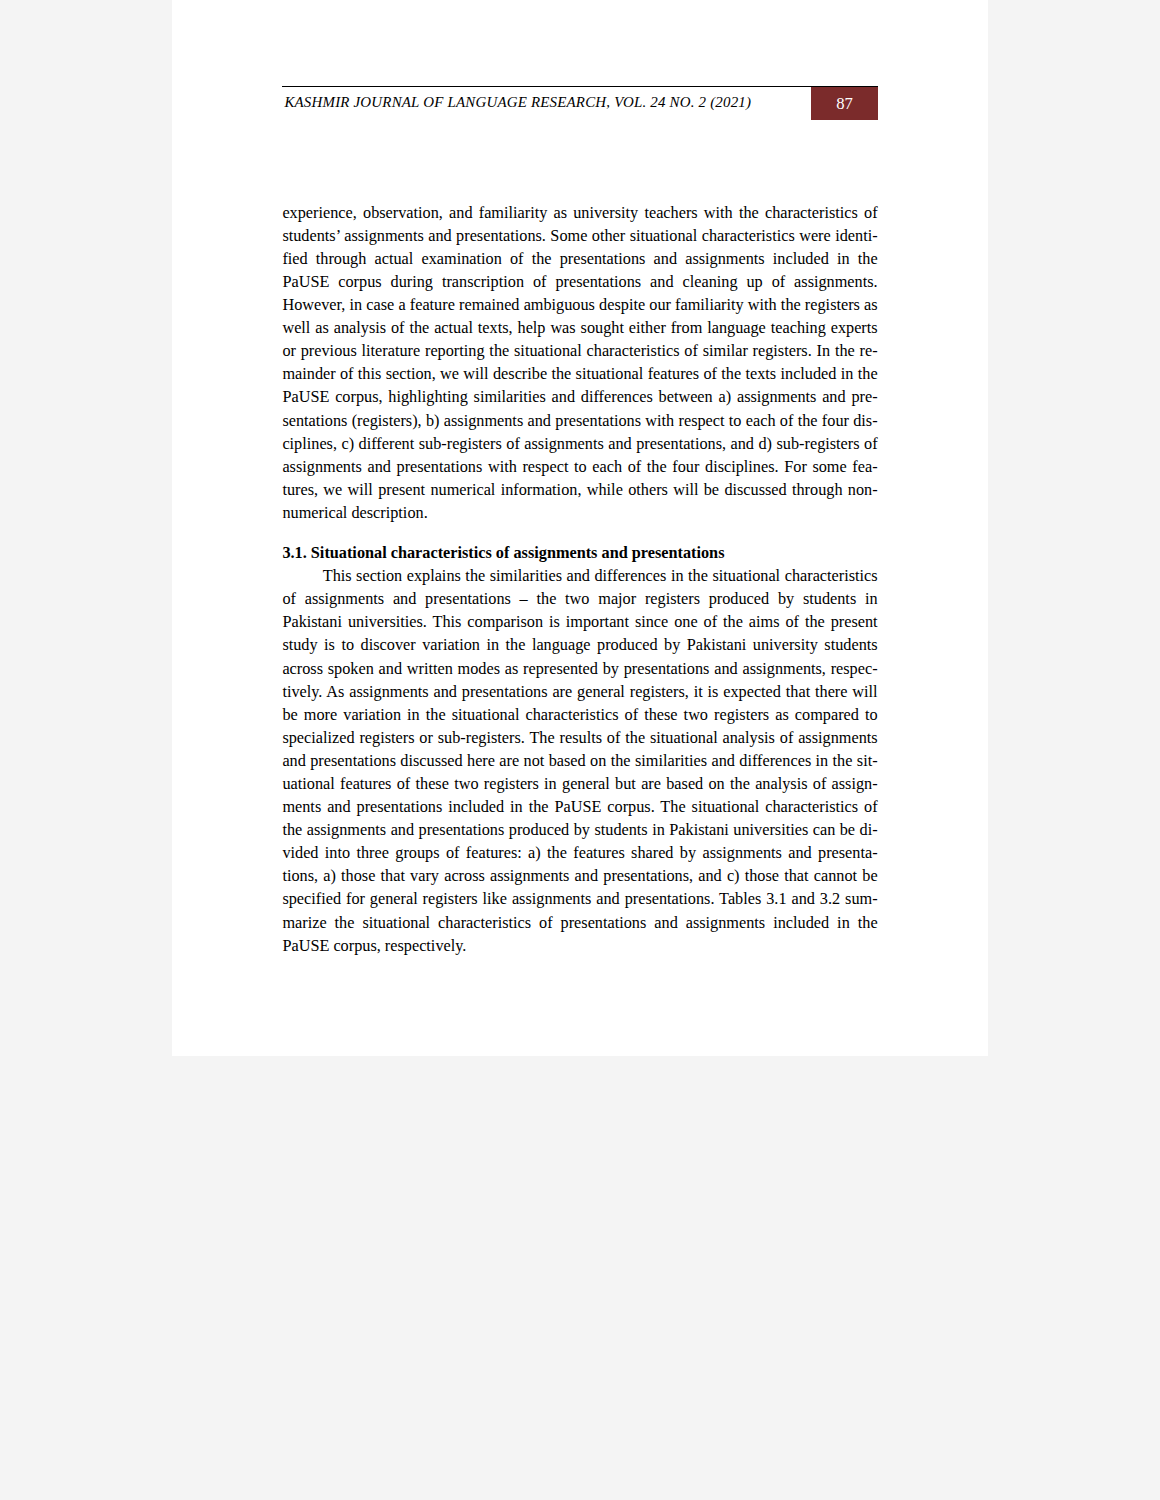KASHMIR JOURNAL OF LANGUAGE RESEARCH, VOL. 24 NO. 2 (2021)
87
experience, observation, and familiarity as university teachers with the characteristics of students’ assignments and presentations. Some other situational characteristics were identified through actual examination of the presentations and assignments included in the PaUSE corpus during transcription of presentations and cleaning up of assignments. However, in case a feature remained ambiguous despite our familiarity with the registers as well as analysis of the actual texts, help was sought either from language teaching experts or previous literature reporting the situational characteristics of similar registers. In the remainder of this section, we will describe the situational features of the texts included in the PaUSE corpus, highlighting similarities and differences between a) assignments and presentations (registers), b) assignments and presentations with respect to each of the four disciplines, c) different sub-registers of assignments and presentations, and d) sub-registers of assignments and presentations with respect to each of the four disciplines. For some features, we will present numerical information, while others will be discussed through non-numerical description.
3.1. Situational characteristics of assignments and presentations
This section explains the similarities and differences in the situational characteristics of assignments and presentations – the two major registers produced by students in Pakistani universities. This comparison is important since one of the aims of the present study is to discover variation in the language produced by Pakistani university students across spoken and written modes as represented by presentations and assignments, respectively. As assignments and presentations are general registers, it is expected that there will be more variation in the situational characteristics of these two registers as compared to specialized registers or sub-registers. The results of the situational analysis of assignments and presentations discussed here are not based on the similarities and differences in the situational features of these two registers in general but are based on the analysis of assignments and presentations included in the PaUSE corpus. The situational characteristics of the assignments and presentations produced by students in Pakistani universities can be divided into three groups of features: a) the features shared by assignments and presentations, a) those that vary across assignments and presentations, and c) those that cannot be specified for general registers like assignments and presentations. Tables 3.1 and 3.2 summarize the situational characteristics of presentations and assignments included in the PaUSE corpus, respectively.